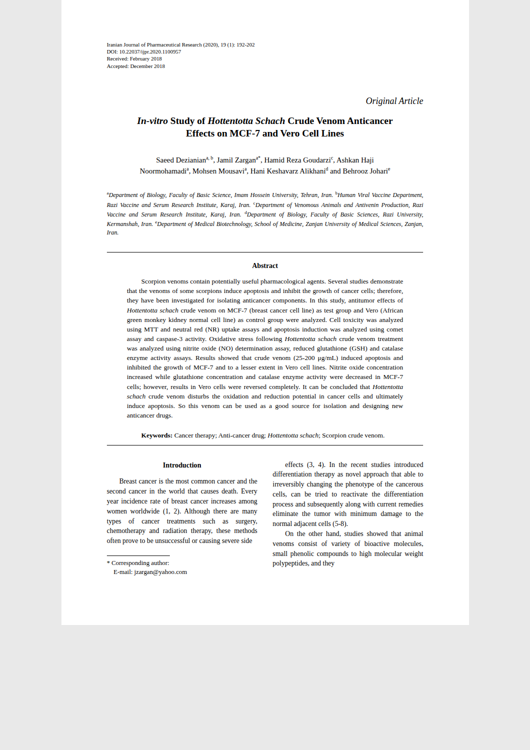Iranian Journal of Pharmaceutical Research (2020), 19 (1): 192-202
DOI: 10.22037/ijpr.2020.1100957
Received: February 2018
Accepted: December 2018
Original Article
In-vitro Study of Hottentotta Schach Crude Venom Anticancer
Effects on MCF-7 and Vero Cell Lines
Saeed Dezianiana, b, Jamil Zargana*, Hamid Reza Goudarzic, Ashkan Haji
Noormohamadia, Mohsen Mousavia, Hani Keshavarz Alikhanid and Behrooz Joharie
aDepartment of Biology, Faculty of Basic Science, Imam Hossein University, Tehran, Iran. bHuman Viral Vaccine Department, Razi Vaccine and Serum Research Institute, Karaj, Iran. cDepartment of Venomous Animals and Antivenin Production, Razi Vaccine and Serum Research Institute, Karaj, Iran. dDepartment of Biology, Faculty of Basic Sciences, Razi University, Kermanshah, Iran. eDepartment of Medical Biotechnology, School of Medicine, Zanjan University of Medical Sciences, Zanjan, Iran.
Abstract
Scorpion venoms contain potentially useful pharmacological agents. Several studies demonstrate that the venoms of some scorpions induce apoptosis and inhibit the growth of cancer cells; therefore, they have been investigated for isolating anticancer components. In this study, antitumor effects of Hottentotta schach crude venom on MCF-7 (breast cancer cell line) as test group and Vero (African green monkey kidney normal cell line) as control group were analyzed. Cell toxicity was analyzed using MTT and neutral red (NR) uptake assays and apoptosis induction was analyzed using comet assay and caspase-3 activity. Oxidative stress following Hottentotta schach crude venom treatment was analyzed using nitrite oxide (NO) determination assay, reduced glutathione (GSH) and catalase enzyme activity assays. Results showed that crude venom (25-200 μg/mL) induced apoptosis and inhibited the growth of MCF-7 and to a lesser extent in Vero cell lines. Nitrite oxide concentration increased while glutathione concentration and catalase enzyme activity were decreased in MCF-7 cells; however, results in Vero cells were reversed completely. It can be concluded that Hottentotta schach crude venom disturbs the oxidation and reduction potential in cancer cells and ultimately induce apoptosis. So this venom can be used as a good source for isolation and designing new anticancer drugs.
Keywords: Cancer therapy; Anti-cancer drug; Hottentotta schach; Scorpion crude venom.
Introduction
Breast cancer is the most common cancer and the second cancer in the world that causes death. Every year incidence rate of breast cancer increases among women worldwide (1, 2). Although there are many types of cancer treatments such as surgery, chemotherapy and radiation therapy, these methods often prove to be unsuccessful or causing severe side
* Corresponding author:
E-mail: jzargan@yahoo.com
effects (3, 4). In the recent studies introduced differentiation therapy as novel approach that able to irreversibly changing the phenotype of the cancerous cells, can be tried to reactivate the differentiation process and subsequently along with current remedies eliminate the tumor with minimum damage to the normal adjacent cells (5-8).
On the other hand, studies showed that animal venoms consist of variety of bioactive molecules, small phenolic compounds to high molecular weight polypeptides, and they